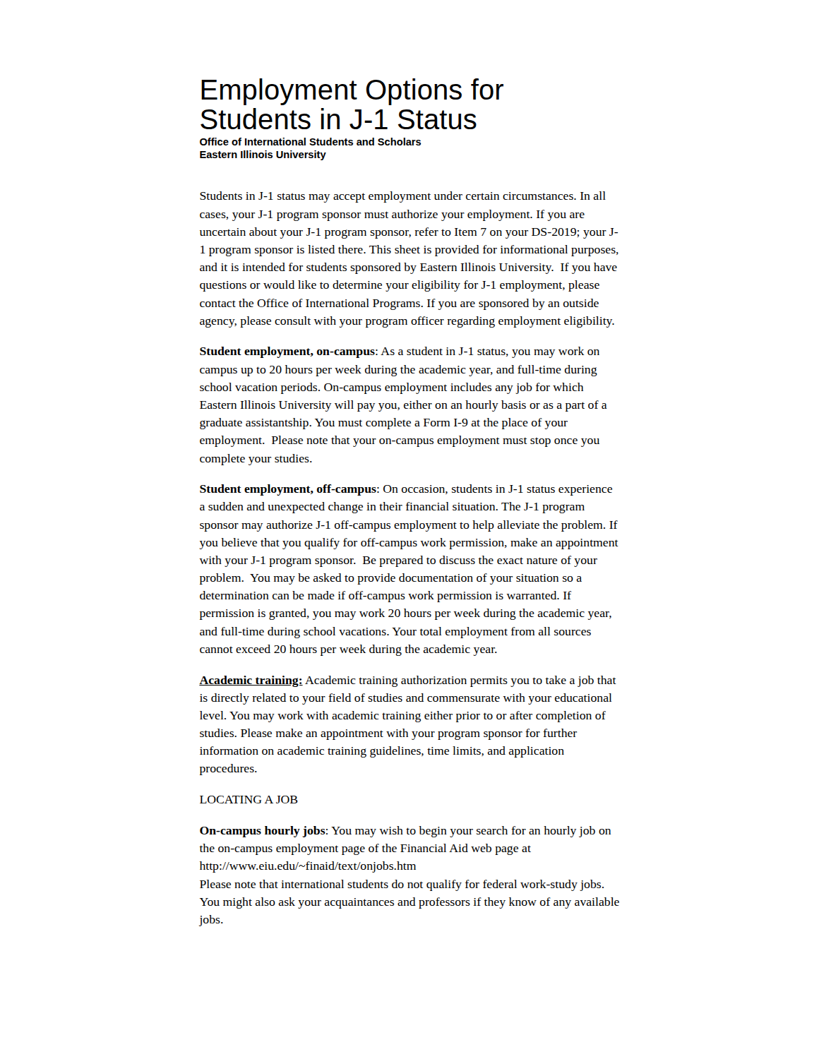Employment Options for Students in J-1 Status
Office of International Students and Scholars
Eastern Illinois University
Students in J-1 status may accept employment under certain circumstances. In all cases, your J-1 program sponsor must authorize your employment. If you are uncertain about your J-1 program sponsor, refer to Item 7 on your DS-2019; your J-1 program sponsor is listed there. This sheet is provided for informational purposes, and it is intended for students sponsored by Eastern Illinois University. If you have questions or would like to determine your eligibility for J-1 employment, please contact the Office of International Programs. If you are sponsored by an outside agency, please consult with your program officer regarding employment eligibility.
Student employment, on-campus: As a student in J-1 status, you may work on campus up to 20 hours per week during the academic year, and full-time during school vacation periods. On-campus employment includes any job for which Eastern Illinois University will pay you, either on an hourly basis or as a part of a graduate assistantship. You must complete a Form I-9 at the place of your employment. Please note that your on-campus employment must stop once you complete your studies.
Student employment, off-campus: On occasion, students in J-1 status experience a sudden and unexpected change in their financial situation. The J-1 program sponsor may authorize J-1 off-campus employment to help alleviate the problem. If you believe that you qualify for off-campus work permission, make an appointment with your J-1 program sponsor. Be prepared to discuss the exact nature of your problem. You may be asked to provide documentation of your situation so a determination can be made if off-campus work permission is warranted. If permission is granted, you may work 20 hours per week during the academic year, and full-time during school vacations. Your total employment from all sources cannot exceed 20 hours per week during the academic year.
Academic training: Academic training authorization permits you to take a job that is directly related to your field of studies and commensurate with your educational level. You may work with academic training either prior to or after completion of studies. Please make an appointment with your program sponsor for further information on academic training guidelines, time limits, and application procedures.
LOCATING A JOB
On-campus hourly jobs: You may wish to begin your search for an hourly job on the on-campus employment page of the Financial Aid web page at
http://www.eiu.edu/~finaid/text/onjobs.htm
Please note that international students do not qualify for federal work-study jobs. You might also ask your acquaintances and professors if they know of any available jobs.